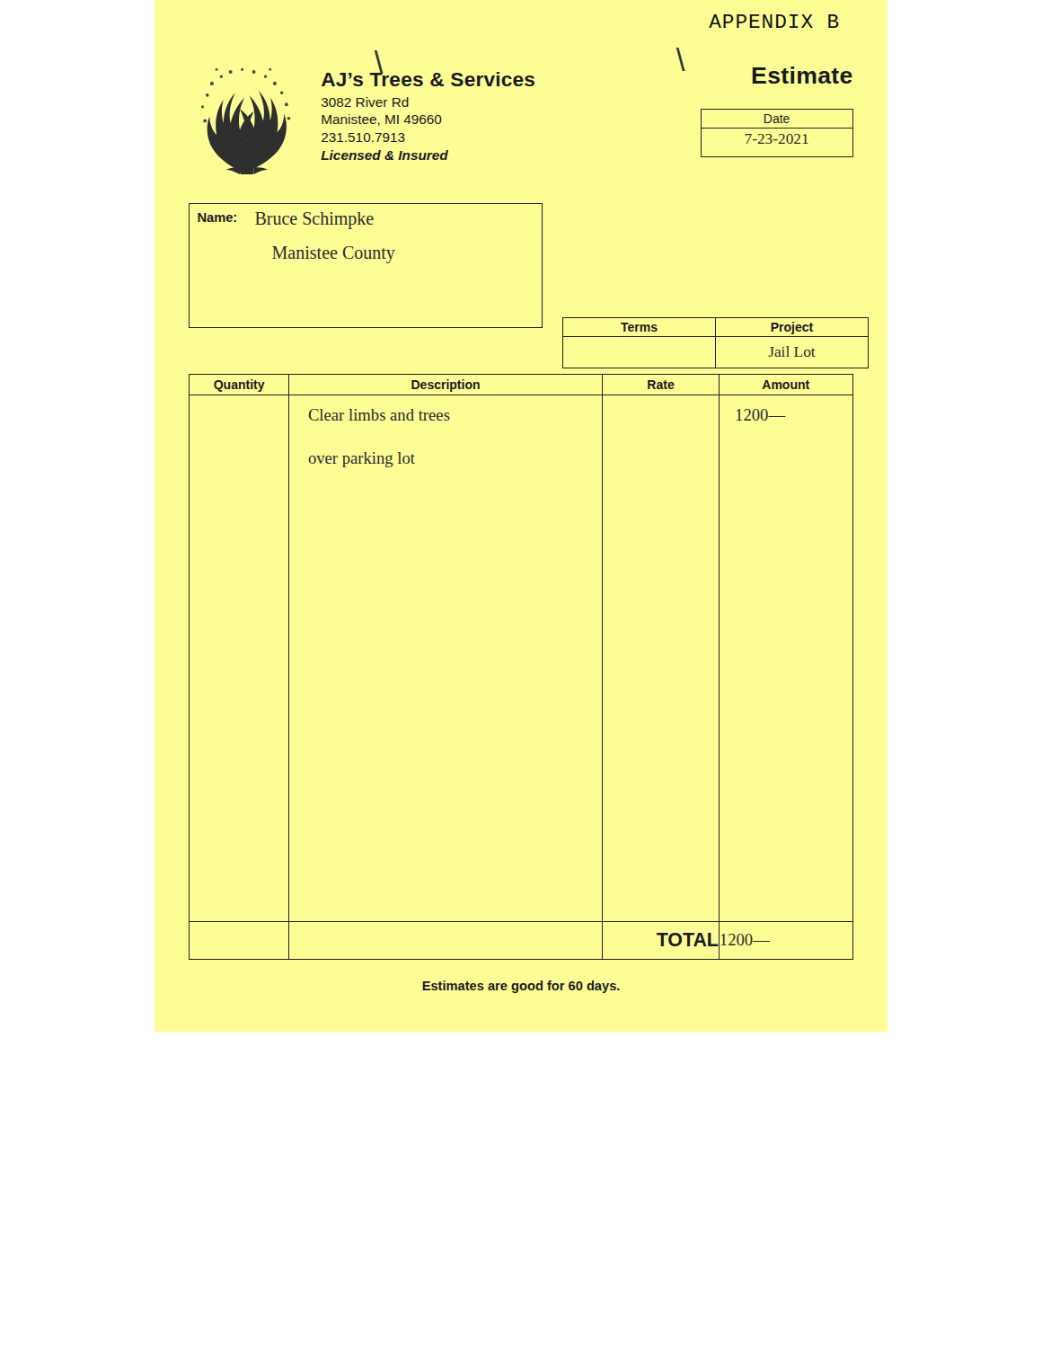APPENDIX B
\
\
AJ’s Trees & Services
3082 River Rd
Manistee, MI 49660
231.510.7913
Licensed & Insured
Estimate
Date
7-23-2021
Name: Bruce Schimpke Manistee County
| Terms | Project |
| --- | --- |
| | Jail Lot |
| Quantity | Description | Rate | Amount |
| --- | --- | --- | --- |
| | Clear limbs and trees over parking lot | | 1200— |
| | | TOTAL | 1200— |
Estimates are good for 60 days.